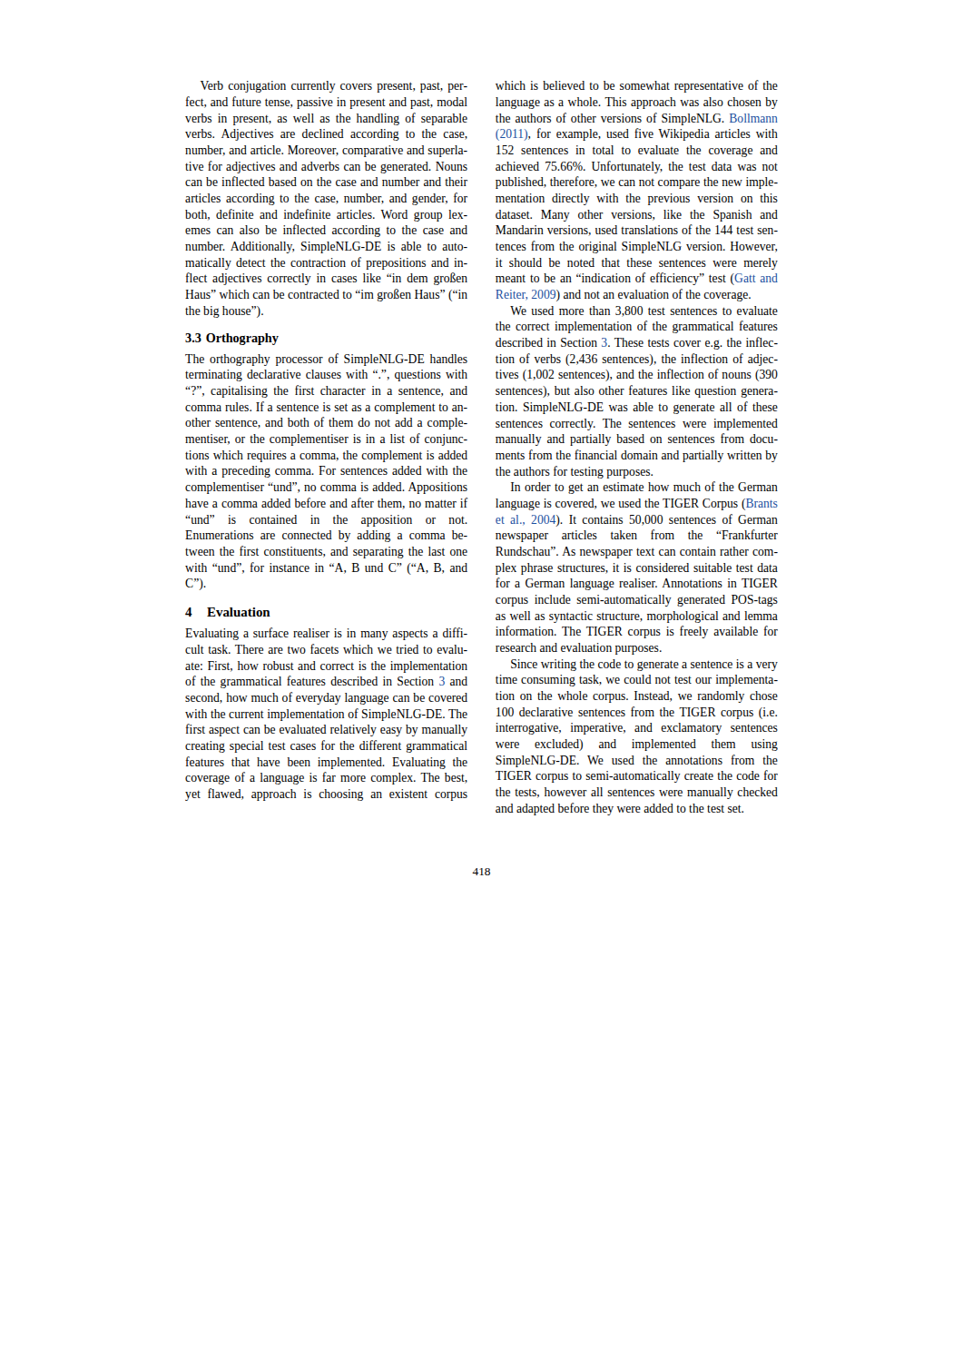Verb conjugation currently covers present, past, perfect, and future tense, passive in present and past, modal verbs in present, as well as the handling of separable verbs. Adjectives are declined according to the case, number, and article. Moreover, comparative and superlative for adjectives and adverbs can be generated. Nouns can be inflected based on the case and number and their articles according to the case, number, and gender, for both, definite and indefinite articles. Word group lexemes can also be inflected according to the case and number. Additionally, SimpleNLG-DE is able to automatically detect the contraction of prepositions and inflect adjectives correctly in cases like “in dem großen Haus” which can be contracted to “im großen Haus” (“in the big house”).
3.3 Orthography
The orthography processor of SimpleNLG-DE handles terminating declarative clauses with “.”, questions with “?”, capitalising the first character in a sentence, and comma rules. If a sentence is set as a complement to another sentence, and both of them do not add a complementiser, or the complementiser is in a list of conjunctions which requires a comma, the complement is added with a preceding comma. For sentences added with the complementiser “und”, no comma is added. Appositions have a comma added before and after them, no matter if “und” is contained in the apposition or not. Enumerations are connected by adding a comma between the first constituents, and separating the last one with “und”, for instance in “A, B und C” (“A, B, and C”).
4 Evaluation
Evaluating a surface realiser is in many aspects a difficult task. There are two facets which we tried to evaluate: First, how robust and correct is the implementation of the grammatical features described in Section 3 and second, how much of everyday language can be covered with the current implementation of SimpleNLG-DE. The first aspect can be evaluated relatively easy by manually creating special test cases for the different grammatical features that have been implemented. Evaluating the coverage of a language is far more complex. The best, yet flawed, approach is choosing an existent corpus which is believed to be somewhat representative of the language as a whole. This approach was also chosen by the authors of other versions of SimpleNLG. Bollmann (2011), for example, used five Wikipedia articles with 152 sentences in total to evaluate the coverage and achieved 75.66%. Unfortunately, the test data was not published, therefore, we can not compare the new implementation directly with the previous version on this dataset. Many other versions, like the Spanish and Mandarin versions, used translations of the 144 test sentences from the original SimpleNLG version. However, it should be noted that these sentences were merely meant to be an “indication of efficiency” test (Gatt and Reiter, 2009) and not an evaluation of the coverage.
We used more than 3,800 test sentences to evaluate the correct implementation of the grammatical features described in Section 3. These tests cover e.g. the inflection of verbs (2,436 sentences), the inflection of adjectives (1,002 sentences), and the inflection of nouns (390 sentences), but also other features like question generation. SimpleNLG-DE was able to generate all of these sentences correctly. The sentences were implemented manually and partially based on sentences from documents from the financial domain and partially written by the authors for testing purposes.
In order to get an estimate how much of the German language is covered, we used the TIGER Corpus (Brants et al., 2004). It contains 50,000 sentences of German newspaper articles taken from the “Frankfurter Rundschau”. As newspaper text can contain rather complex phrase structures, it is considered suitable test data for a German language realiser. Annotations in TIGER corpus include semi-automatically generated POS-tags as well as syntactic structure, morphological and lemma information. The TIGER corpus is freely available for research and evaluation purposes.
Since writing the code to generate a sentence is a very time consuming task, we could not test our implementation on the whole corpus. Instead, we randomly chose 100 declarative sentences from the TIGER corpus (i.e. interrogative, imperative, and exclamatory sentences were excluded) and implemented them using SimpleNLG-DE. We used the annotations from the TIGER corpus to semi-automatically create the code for the tests, however all sentences were manually checked and adapted before they were added to the test set.
418